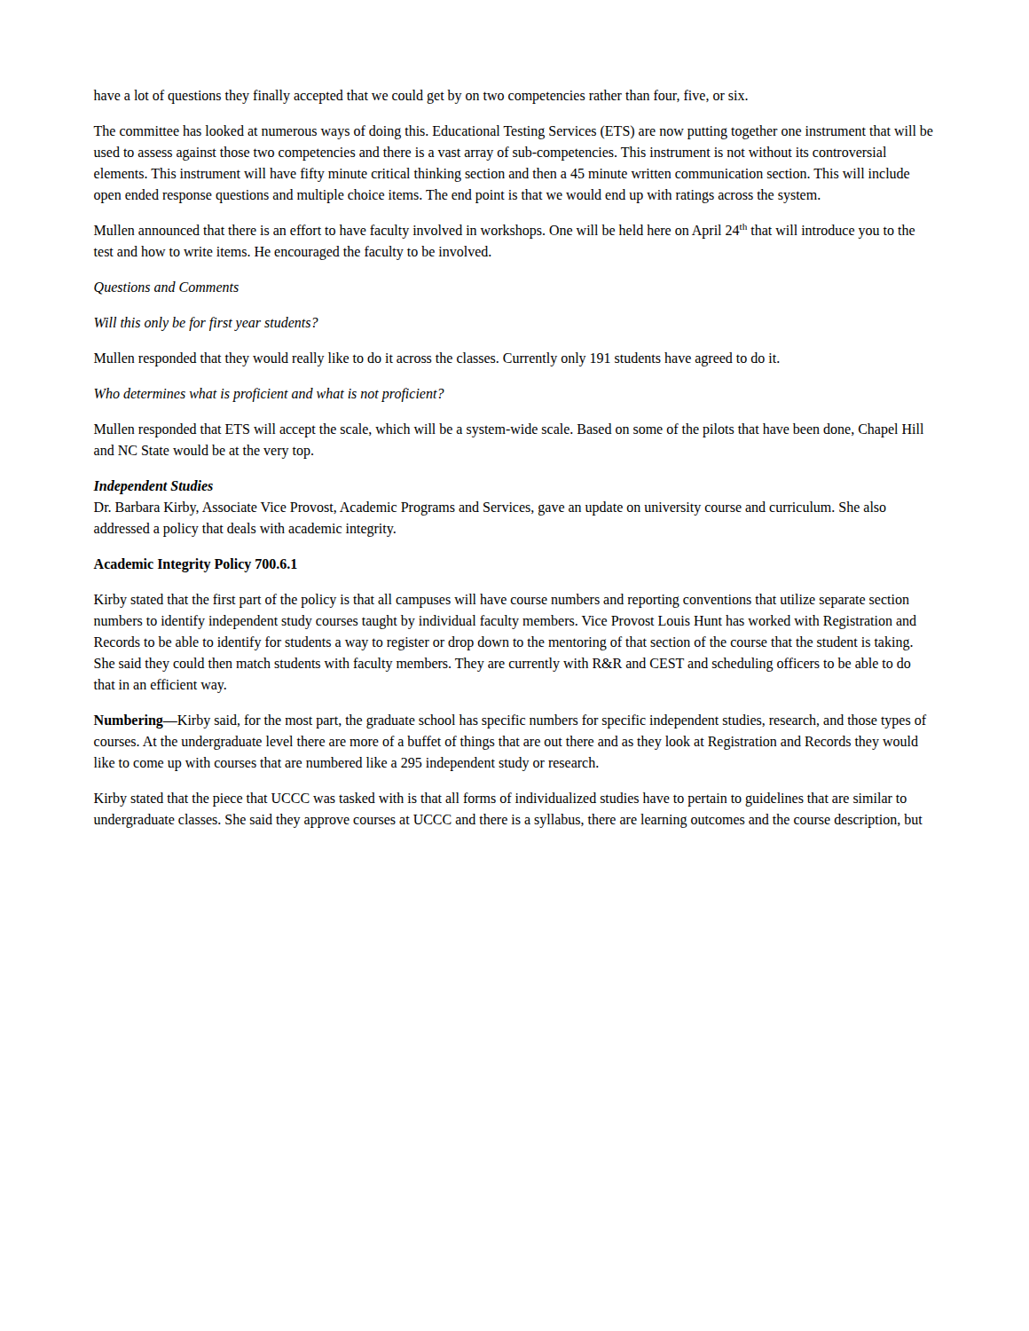have a lot of questions they finally accepted that we could get by on two competencies rather than four, five, or six.
The committee has looked at numerous ways of doing this. Educational Testing Services (ETS) are now putting together one instrument that will be used to assess against those two competencies and there is a vast array of sub-competencies. This instrument is not without its controversial elements. This instrument will have fifty minute critical thinking section and then a 45 minute written communication section. This will include open ended response questions and multiple choice items. The end point is that we would end up with ratings across the system.
Mullen announced that there is an effort to have faculty involved in workshops. One will be held here on April 24th that will introduce you to the test and how to write items. He encouraged the faculty to be involved.
Questions and Comments
Will this only be for first year students?
Mullen responded that they would really like to do it across the classes. Currently only 191 students have agreed to do it.
Who determines what is proficient and what is not proficient?
Mullen responded that ETS will accept the scale, which will be a system-wide scale. Based on some of the pilots that have been done, Chapel Hill and NC State would be at the very top.
Independent Studies
Dr. Barbara Kirby, Associate Vice Provost, Academic Programs and Services, gave an update on university course and curriculum. She also addressed a policy that deals with academic integrity.
Academic Integrity Policy 700.6.1
Kirby stated that the first part of the policy is that all campuses will have course numbers and reporting conventions that utilize separate section numbers to identify independent study courses taught by individual faculty members. Vice Provost Louis Hunt has worked with Registration and Records to be able to identify for students a way to register or drop down to the mentoring of that section of the course that the student is taking. She said they could then match students with faculty members. They are currently with R&R and CEST and scheduling officers to be able to do that in an efficient way.
Numbering—Kirby said, for the most part, the graduate school has specific numbers for specific independent studies, research, and those types of courses. At the undergraduate level there are more of a buffet of things that are out there and as they look at Registration and Records they would like to come up with courses that are numbered like a 295 independent study or research.
Kirby stated that the piece that UCCC was tasked with is that all forms of individualized studies have to pertain to guidelines that are similar to undergraduate classes. She said they approve courses at UCCC and there is a syllabus, there are learning outcomes and the course description, but